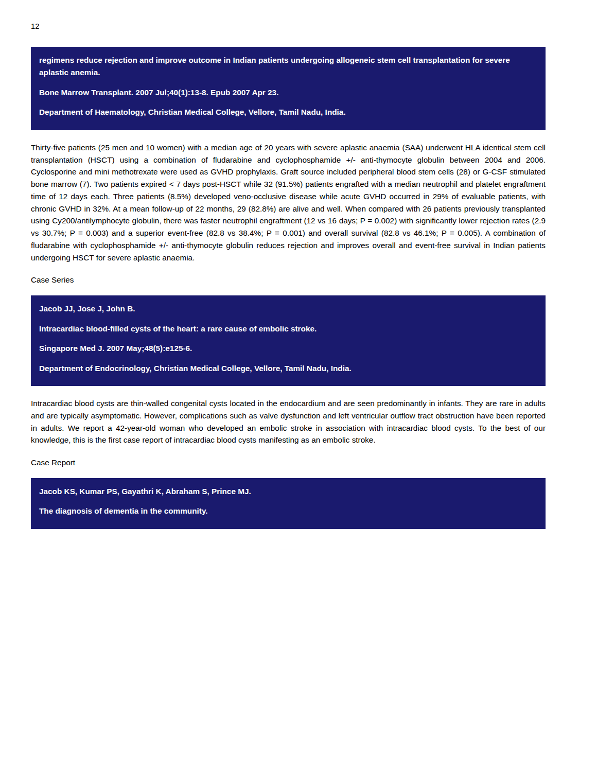12
regimens reduce rejection and improve outcome in Indian patients undergoing allogeneic stem cell transplantation for severe aplastic anemia.
Bone Marrow Transplant. 2007 Jul;40(1):13-8. Epub 2007 Apr 23.
Department of Haematology, Christian Medical College, Vellore, Tamil Nadu, India.
Thirty-five patients (25 men and 10 women) with a median age of 20 years with severe aplastic anaemia (SAA) underwent HLA identical stem cell transplantation (HSCT) using a combination of fludarabine and cyclophosphamide +/- anti-thymocyte globulin between 2004 and 2006. Cyclosporine and mini methotrexate were used as GVHD prophylaxis. Graft source included peripheral blood stem cells (28) or G-CSF stimulated bone marrow (7). Two patients expired < 7 days post-HSCT while 32 (91.5%) patients engrafted with a median neutrophil and platelet engraftment time of 12 days each. Three patients (8.5%) developed veno-occlusive disease while acute GVHD occurred in 29% of evaluable patients, with chronic GVHD in 32%. At a mean follow-up of 22 months, 29 (82.8%) are alive and well. When compared with 26 patients previously transplanted using Cy200/antilymphocyte globulin, there was faster neutrophil engraftment (12 vs 16 days; P = 0.002) with significantly lower rejection rates (2.9 vs 30.7%; P = 0.003) and a superior event-free (82.8 vs 38.4%; P = 0.001) and overall survival (82.8 vs 46.1%; P = 0.005). A combination of fludarabine with cyclophosphamide +/- anti-thymocyte globulin reduces rejection and improves overall and event-free survival in Indian patients undergoing HSCT for severe aplastic anaemia.
Case Series
Jacob JJ, Jose J, John B.
Intracardiac blood-filled cysts of the heart: a rare cause of embolic stroke.
Singapore Med J. 2007 May;48(5):e125-6.
Department of Endocrinology, Christian Medical College, Vellore, Tamil Nadu, India.
Intracardiac blood cysts are thin-walled congenital cysts located in the endocardium and are seen predominantly in infants. They are rare in adults and are typically asymptomatic. However, complications such as valve dysfunction and left ventricular outflow tract obstruction have been reported in adults. We report a 42-year-old woman who developed an embolic stroke in association with intracardiac blood cysts. To the best of our knowledge, this is the first case report of intracardiac blood cysts manifesting as an embolic stroke.
Case Report
Jacob KS, Kumar PS, Gayathri K, Abraham S, Prince MJ.
The diagnosis of dementia in the community.